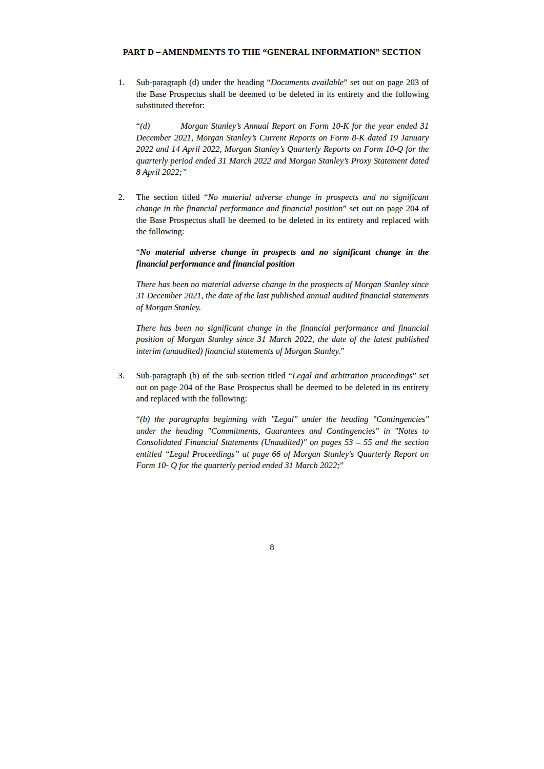Part D – Amendments to the “General Information” Section
Sub-paragraph (d) under the heading “Documents available” set out on page 203 of the Base Prospectus shall be deemed to be deleted in its entirety and the following substituted therefor:
“(d) Morgan Stanley’s Annual Report on Form 10-K for the year ended 31 December 2021, Morgan Stanley’s Current Reports on Form 8-K dated 19 January 2022 and 14 April 2022, Morgan Stanley’s Quarterly Reports on Form 10-Q for the quarterly period ended 31 March 2022 and Morgan Stanley’s Proxy Statement dated 8 April 2022;”
The section titled “No material adverse change in prospects and no significant change in the financial performance and financial position” set out on page 204 of the Base Prospectus shall be deemed to be deleted in its entirety and replaced with the following:
“No material adverse change in prospects and no significant change in the financial performance and financial position
There has been no material adverse change in the prospects of Morgan Stanley since 31 December 2021, the date of the last published annual audited financial statements of Morgan Stanley.
There has been no significant change in the financial performance and financial position of Morgan Stanley since 31 March 2022, the date of the latest published interim (unaudited) financial statements of Morgan Stanley.”
Sub-paragraph (b) of the sub-section titled “Legal and arbitration proceedings” set out on page 204 of the Base Prospectus shall be deemed to be deleted in its entirety and replaced with the following:
“(b) the paragraphs beginning with "Legal" under the heading "Contingencies" under the heading "Commitments, Guarantees and Contingencies" in "Notes to Consolidated Financial Statements (Unaudited)" on pages 53 – 55 and the section entitled “Legal Proceedings” at page 66 of Morgan Stanley's Quarterly Report on Form 10- Q for the quarterly period ended 31 March 2022;”
8